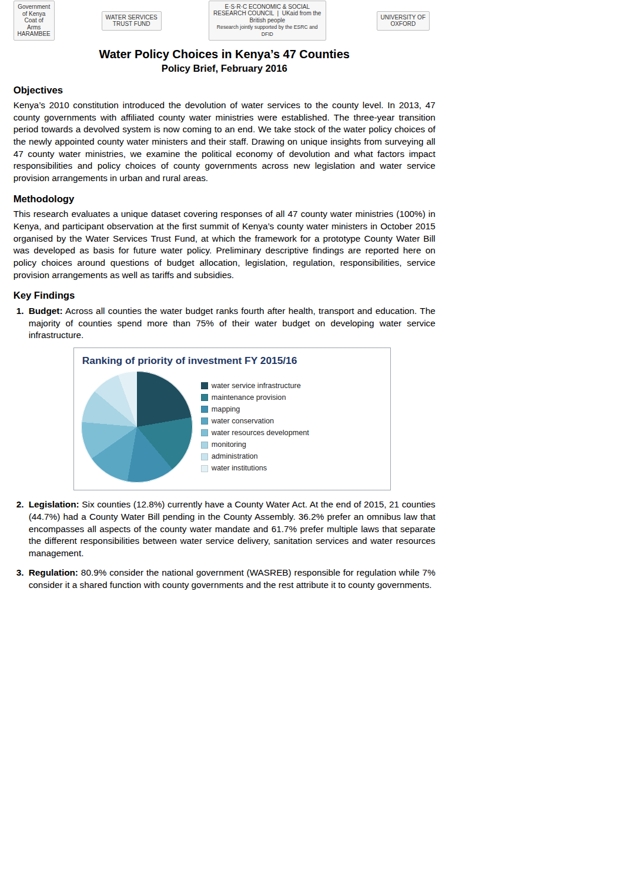Government of Kenya
Coat of Arms
HARAMBEE
WATER SERVICES
TRUST FUND
E·S·R·C ECONOMIC & SOCIAL RESEARCH COUNCIL | UKaid from the British people
Research jointly supported by the ESRC and DFID
UNIVERSITY OF
OXFORD
Water Policy Choices in Kenya’s 47 Counties
Policy Brief, February 2016
Objectives
Kenya’s 2010 constitution introduced the devolution of water services to the county level. In 2013, 47 county governments with affiliated county water ministries were established. The three-year transition period towards a devolved system is now coming to an end. We take stock of the water policy choices of the newly appointed county water ministers and their staff. Drawing on unique insights from surveying all 47 county water ministries, we examine the political economy of devolution and what factors impact responsibilities and policy choices of county governments across new legislation and water service provision arrangements in urban and rural areas.
Methodology
This research evaluates a unique dataset covering responses of all 47 county water ministries (100%) in Kenya, and participant observation at the first summit of Kenya’s county water ministers in October 2015 organised by the Water Services Trust Fund, at which the framework for a prototype County Water Bill was developed as basis for future water policy. Preliminary descriptive findings are reported here on policy choices around questions of budget allocation, legislation, regulation, responsibilities, service provision arrangements as well as tariffs and subsidies.
Key Findings
Budget: Across all counties the water budget ranks fourth after health, transport and education. The majority of counties spend more than 75% of their water budget on developing water service infrastructure.
Ranking of priority of investment FY 2015/16
water service infrastructure
maintenance provision
mapping
water conservation
water resources development
monitoring
administration
water institutions
Legislation: Six counties (12.8%) currently have a County Water Act. At the end of 2015, 21 counties (44.7%) had a County Water Bill pending in the County Assembly. 36.2% prefer an omnibus law that encompasses all aspects of the county water mandate and 61.7% prefer multiple laws that separate the different responsibilities between water service delivery, sanitation services and water resources management.
Regulation: 80.9% consider the national government (WASREB) responsible for regulation while 7% consider it a shared function with county governments and the rest attribute it to county governments.